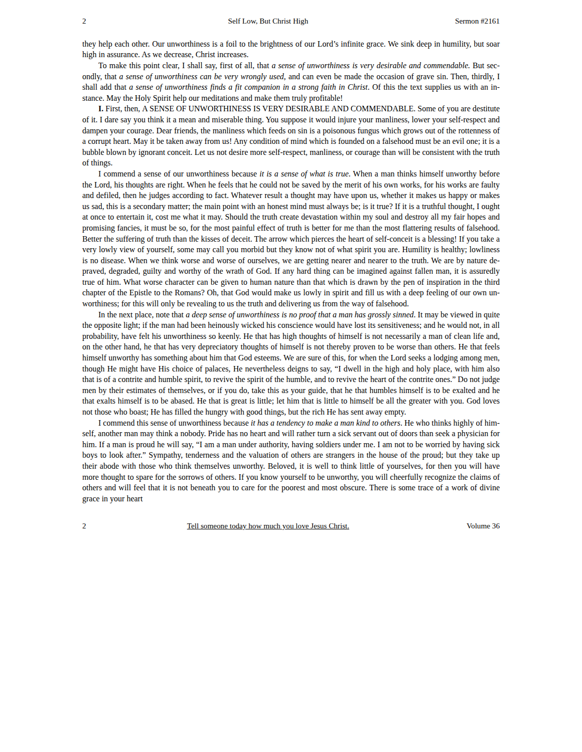2 Self Low, But Christ High Sermon #2161
they help each other. Our unworthiness is a foil to the brightness of our Lord’s infinite grace. We sink deep in humility, but soar high in assurance. As we decrease, Christ increases.
To make this point clear, I shall say, first of all, that a sense of unworthiness is very desirable and commendable. But secondly, that a sense of unworthiness can be very wrongly used, and can even be made the occasion of grave sin. Then, thirdly, I shall add that a sense of unworthiness finds a fit companion in a strong faith in Christ. Of this the text supplies us with an instance. May the Holy Spirit help our meditations and make them truly profitable!
I. First, then, A SENSE OF UNWORTHINESS IS VERY DESIRABLE AND COMMENDABLE. Some of you are destitute of it. I dare say you think it a mean and miserable thing. You suppose it would injure your manliness, lower your self-respect and dampen your courage. Dear friends, the manliness which feeds on sin is a poisonous fungus which grows out of the rottenness of a corrupt heart. May it be taken away from us! Any condition of mind which is founded on a falsehood must be an evil one; it is a bubble blown by ignorant conceit. Let us not desire more self-respect, manliness, or courage than will be consistent with the truth of things.
I commend a sense of our unworthiness because it is a sense of what is true. When a man thinks himself unworthy before the Lord, his thoughts are right. When he feels that he could not be saved by the merit of his own works, for his works are faulty and defiled, then he judges according to fact. Whatever result a thought may have upon us, whether it makes us happy or makes us sad, this is a secondary matter; the main point with an honest mind must always be; is it true? If it is a truthful thought, I ought at once to entertain it, cost me what it may. Should the truth create devastation within my soul and destroy all my fair hopes and promising fancies, it must be so, for the most painful effect of truth is better for me than the most flattering results of falsehood. Better the suffering of truth than the kisses of deceit. The arrow which pierces the heart of self-conceit is a blessing! If you take a very lowly view of yourself, some may call you morbid but they know not of what spirit you are. Humility is healthy; lowliness is no disease. When we think worse and worse of ourselves, we are getting nearer and nearer to the truth. We are by nature depraved, degraded, guilty and worthy of the wrath of God. If any hard thing can be imagined against fallen man, it is assuredly true of him. What worse character can be given to human nature than that which is drawn by the pen of inspiration in the third chapter of the Epistle to the Romans? Oh, that God would make us lowly in spirit and fill us with a deep feeling of our own unworthiness; for this will only be revealing to us the truth and delivering us from the way of falsehood.
In the next place, note that a deep sense of unworthiness is no proof that a man has grossly sinned. It may be viewed in quite the opposite light; if the man had been heinously wicked his conscience would have lost its sensitiveness; and he would not, in all probability, have felt his unworthiness so keenly. He that has high thoughts of himself is not necessarily a man of clean life and, on the other hand, he that has very depreciatory thoughts of himself is not thereby proven to be worse than others. He that feels himself unworthy has something about him that God esteems. We are sure of this, for when the Lord seeks a lodging among men, though He might have His choice of palaces, He nevertheless deigns to say, “I dwell in the high and holy place, with him also that is of a contrite and humble spirit, to revive the spirit of the humble, and to revive the heart of the contrite ones.” Do not judge men by their estimates of themselves, or if you do, take this as your guide, that he that humbles himself is to be exalted and he that exalts himself is to be abased. He that is great is little; let him that is little to himself be all the greater with you. God loves not those who boast; He has filled the hungry with good things, but the rich He has sent away empty.
I commend this sense of unworthiness because it has a tendency to make a man kind to others. He who thinks highly of himself, another man may think a nobody. Pride has no heart and will rather turn a sick servant out of doors than seek a physician for him. If a man is proud he will say, “I am a man under authority, having soldiers under me. I am not to be worried by having sick boys to look after.” Sympathy, tenderness and the valuation of others are strangers in the house of the proud; but they take up their abode with those who think themselves unworthy. Beloved, it is well to think little of yourselves, for then you will have more thought to spare for the sorrows of others. If you know yourself to be unworthy, you will cheerfully recognize the claims of others and will feel that it is not beneath you to care for the poorest and most obscure. There is some trace of a work of divine grace in your heart
2 Tell someone today how much you love Jesus Christ. Volume 36